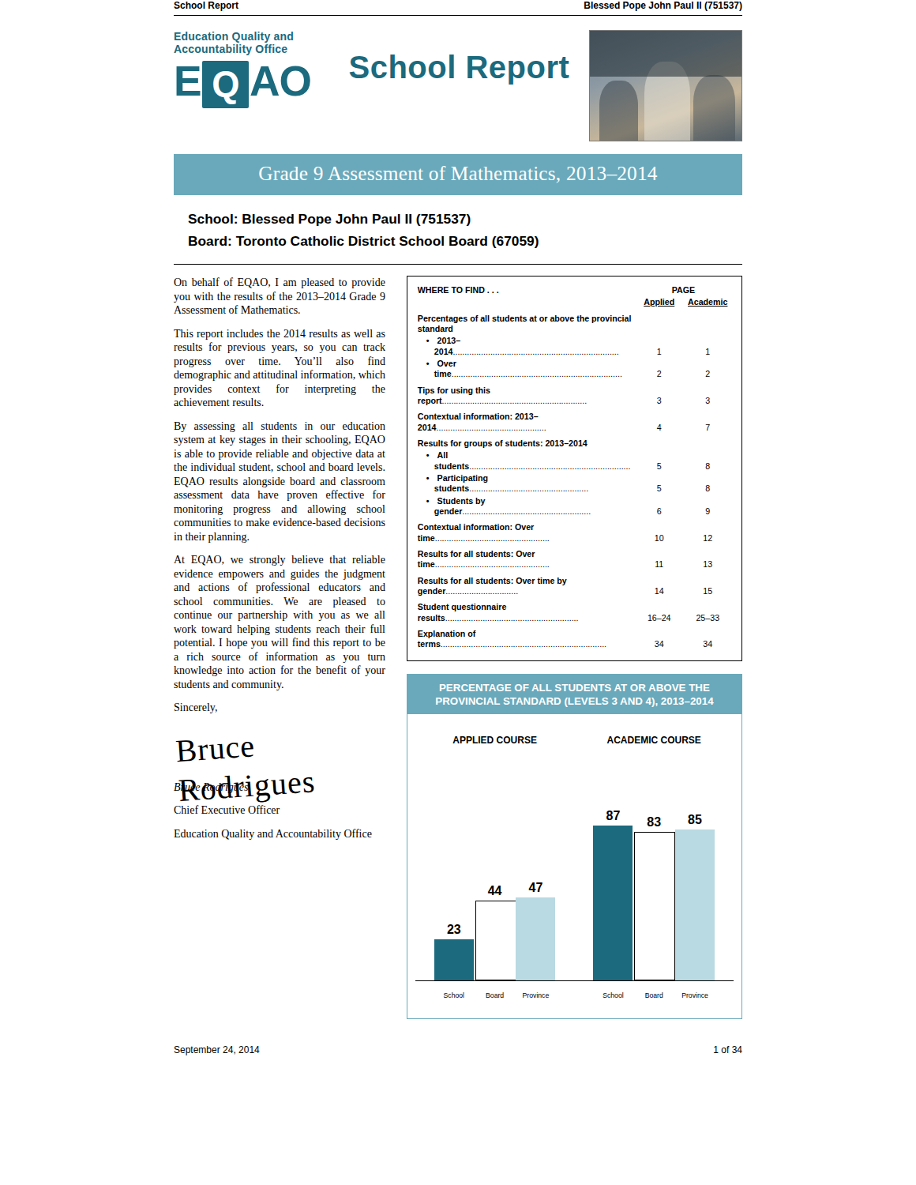School Report Blessed Pope John Paul II (751537)
Education Quality and
Accountability Office
EQAO
School Report
Grade 9 Assessment of Mathematics, 2013–2014
School: Blessed Pope John Paul II (751537)
Board: Toronto Catholic District School Board (67059)
On behalf of EQAO, I am pleased to provide you with the results of the 2013–2014 Grade 9 Assessment of Mathematics.
This report includes the 2014 results as well as results for previous years, so you can track progress over time. You’ll also find demographic and attitudinal information, which provides context for interpreting the achievement results.
By assessing all students in our education system at key stages in their schooling, EQAO is able to provide reliable and objective data at the individual student, school and board levels. EQAO results alongside board and classroom assessment data have proven effective for monitoring progress and allowing school communities to make evidence-based decisions in their planning.
At EQAO, we strongly believe that reliable evidence empowers and guides the judgment and actions of professional educators and school communities. We are pleased to continue our partnership with you as we all work toward helping students reach their full potential. I hope you will find this report to be a rich source of information as you turn knowledge into action for the benefit of your students and community.
Sincerely,
Bruce Rodrigues
Bruce Rodrigues
Chief Executive Officer
Education Quality and Accountability Office
| WHERE TO FIND . . . | PAGE |
| | Applied | Academic |
| Percentages of all students at or above the provincial standard | | |
| 2013–2014 ....................................................................... | 1 | 1 |
| Over time ......................................................................... | 2 | 2 |
| Tips for using this report .............................................................. | 3 | 3 |
| Contextual information: 2013–2014 ............................................... | 4 | 7 |
| Results for groups of students: 2013–2014 | | |
| All students ..................................................................... | 5 | 8 |
| Participating students ................................................... | 5 | 8 |
| Students by gender ....................................................... | 6 | 9 |
| Contextual information: Over time ................................................. | 10 | 12 |
| Results for all students: Over time ................................................. | 11 | 13 |
| Results for all students: Over time by gender ............................... | 14 | 15 |
| Student questionnaire results ......................................................... | 16–24 | 25–33 |
| Explanation of terms ....................................................................... | 34 | 34 |
PERCENTAGE OF ALL STUDENTS AT OR ABOVE THE
PROVINCIAL STANDARD (LEVELS 3 AND 4), 2013–2014
APPLIED COURSE
23
44
47
School Board Province
ACADEMIC COURSE
87
83
85
School Board Province
September 24, 2014 1 of 34